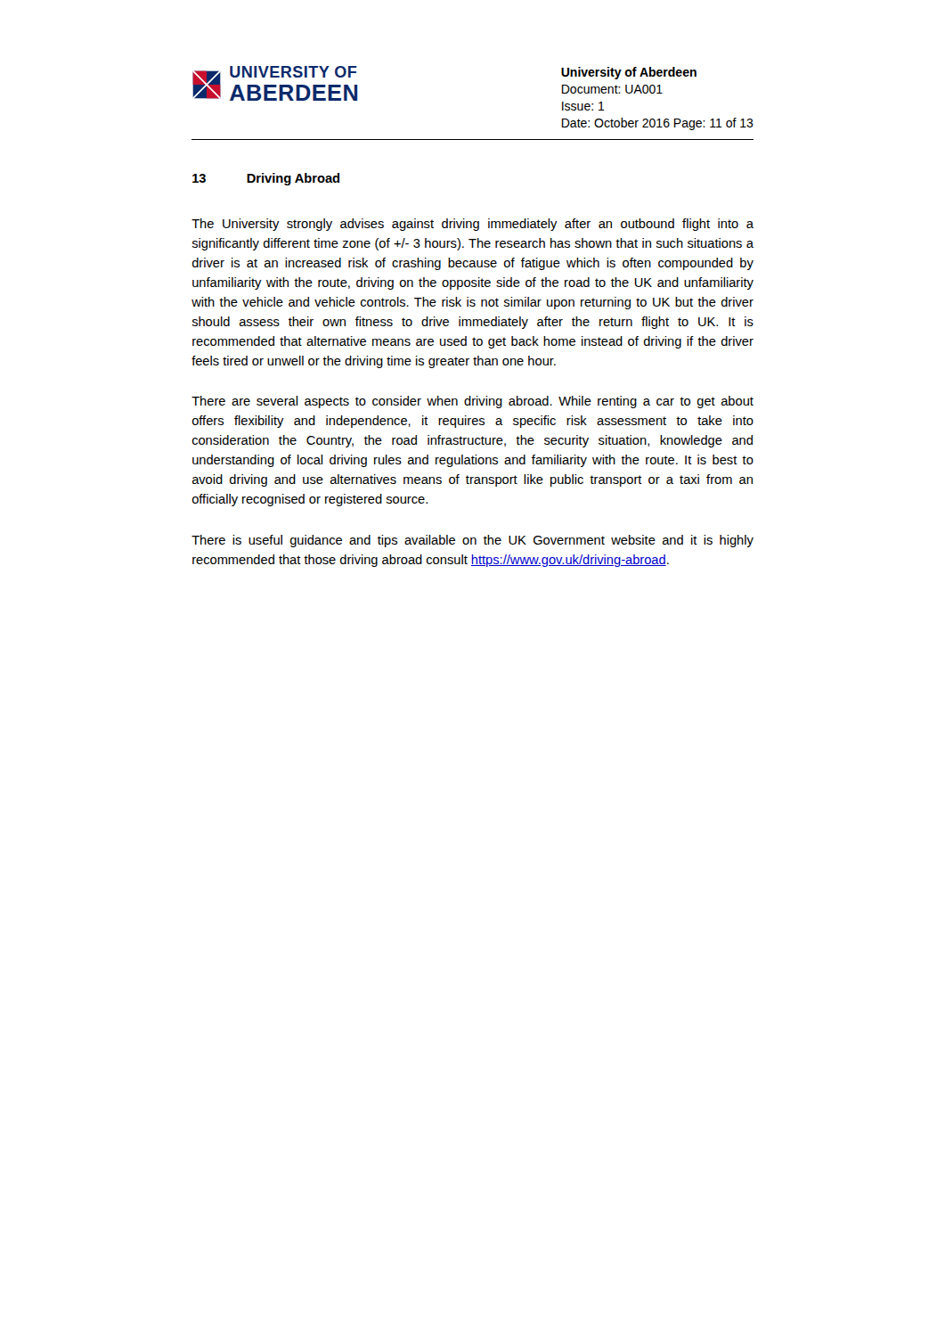UNIVERSITY OF ABERDEEN
University of Aberdeen
Document: UA001
Issue: 1
Date: October 2016 Page: 11 of 13
13 Driving Abroad
The University strongly advises against driving immediately after an outbound flight into a significantly different time zone (of +/- 3 hours). The research has shown that in such situations a driver is at an increased risk of crashing because of fatigue which is often compounded by unfamiliarity with the route, driving on the opposite side of the road to the UK and unfamiliarity with the vehicle and vehicle controls. The risk is not similar upon returning to UK but the driver should assess their own fitness to drive immediately after the return flight to UK. It is recommended that alternative means are used to get back home instead of driving if the driver feels tired or unwell or the driving time is greater than one hour.
There are several aspects to consider when driving abroad. While renting a car to get about offers flexibility and independence, it requires a specific risk assessment to take into consideration the Country, the road infrastructure, the security situation, knowledge and understanding of local driving rules and regulations and familiarity with the route. It is best to avoid driving and use alternatives means of transport like public transport or a taxi from an officially recognised or registered source.
There is useful guidance and tips available on the UK Government website and it is highly recommended that those driving abroad consult https://www.gov.uk/driving-abroad.